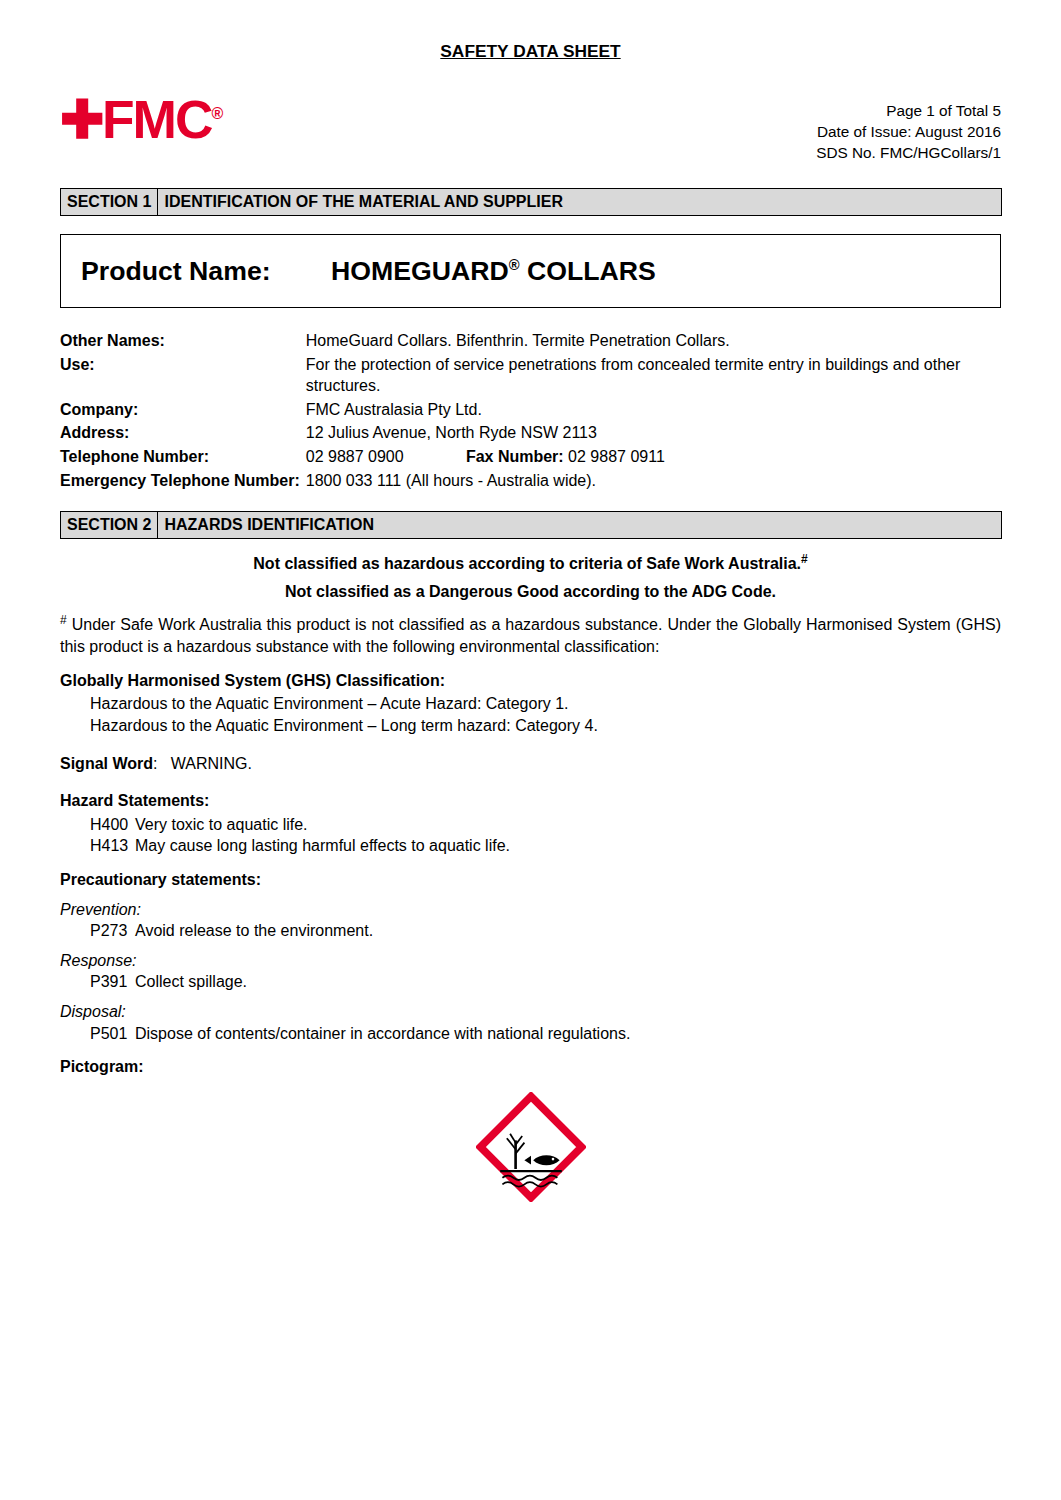SAFETY DATA SHEET
✚FMC®
Page 1 of Total 5
Date of Issue: August 2016
SDS No. FMC/HGCollars/1
SECTION 1
IDENTIFICATION OF THE MATERIAL AND SUPPLIER
Product Name: HOMEGUARD® COLLARS
| Other Names: | HomeGuard Collars. Bifenthrin. Termite Penetration Collars. |
| Use: | For the protection of service penetrations from concealed termite entry in buildings and other structures. |
| Company: | FMC Australasia Pty Ltd. |
| Address: | 12 Julius Avenue, North Ryde NSW 2113 |
| Telephone Number: | 02 9887 0900 Fax Number: 02 9887 0911 |
| Emergency Telephone Number: | 1800 033 111 (All hours - Australia wide). |
SECTION 2
HAZARDS IDENTIFICATION
Not classified as hazardous according to criteria of Safe Work Australia.#
Not classified as a Dangerous Good according to the ADG Code.
# Under Safe Work Australia this product is not classified as a hazardous substance. Under the Globally Harmonised System (GHS) this product is a hazardous substance with the following environmental classification:
Globally Harmonised System (GHS) Classification:
Hazardous to the Aquatic Environment – Acute Hazard: Category 1.
Hazardous to the Aquatic Environment – Long term hazard: Category 4.
Signal Word: WARNING.
Hazard Statements:
H400 Very toxic to aquatic life.
H413 May cause long lasting harmful effects to aquatic life.
Precautionary statements:
Prevention:
P273 Avoid release to the environment.
Response:
P391 Collect spillage.
Disposal:
P501 Dispose of contents/container in accordance with national regulations.
Pictogram: